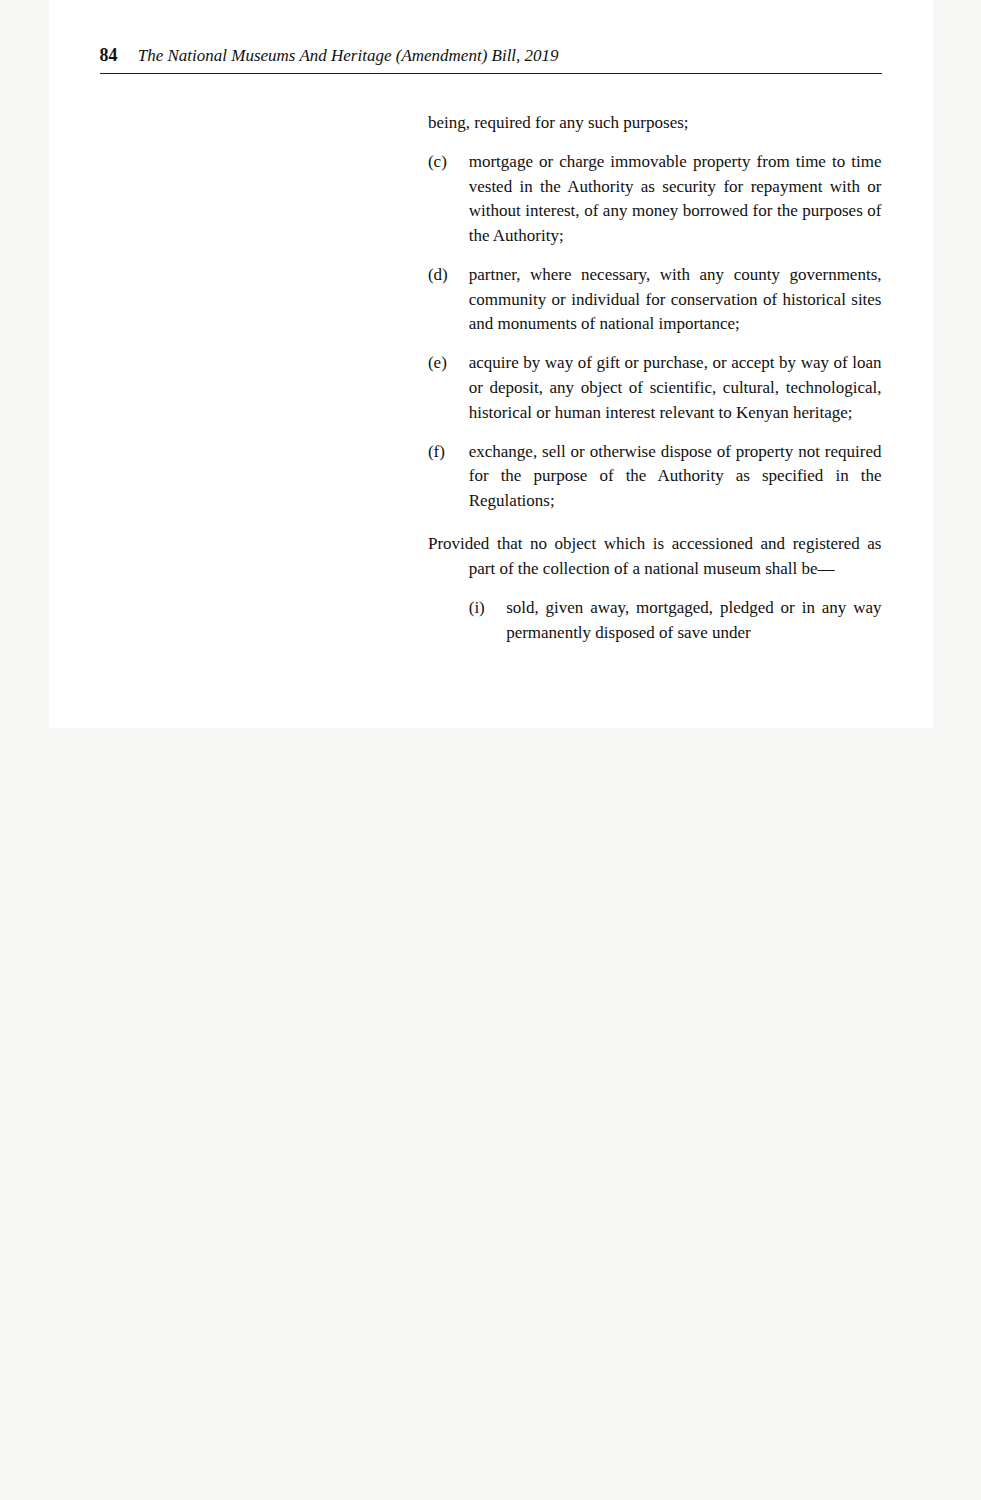84 The National Museums And Heritage (Amendment) Bill, 2019
being, required for any such purposes;
(c) mortgage or charge immovable property from time to time vested in the Authority as security for repayment with or without interest, of any money borrowed for the purposes of the Authority;
(d) partner, where necessary, with any county governments, community or individual for conservation of historical sites and monuments of national importance;
(e) acquire by way of gift or purchase, or accept by way of loan or deposit, any object of scientific, cultural, technological, historical or human interest relevant to Kenyan heritage;
(f) exchange, sell or otherwise dispose of property not required for the purpose of the Authority as specified in the Regulations;
Provided that no object which is accessioned and registered as part of the collection of a national museum shall be—
(i) sold, given away, mortgaged, pledged or in any way permanently disposed of save under